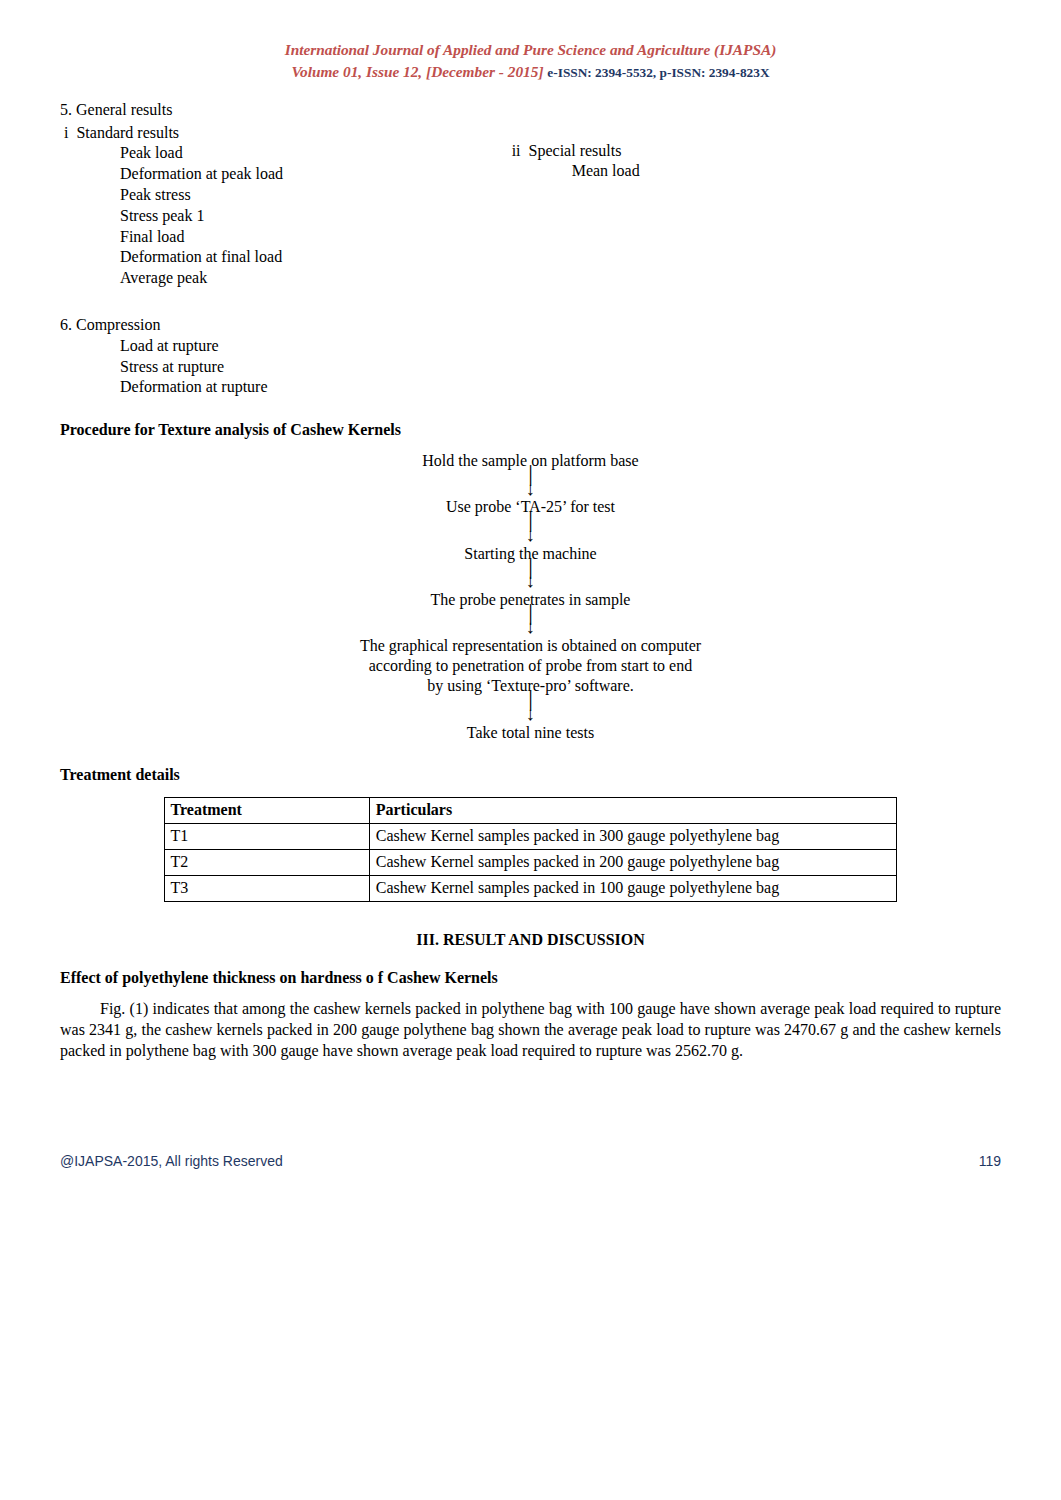International Journal of Applied and Pure Science and Agriculture (IJAPSA)
Volume 01, Issue 12, [December - 2015] e-ISSN: 2394-5532, p-ISSN: 2394-823X
5. General results
i Standard results
Peak load
Deformation at peak load
Peak stress
Stress peak 1
Final load
Deformation at final load
Average peak
ii Special results
Mean load
6. Compression
Load at rupture
Stress at rupture
Deformation at rupture
Procedure for Texture analysis of Cashew Kernels
Hold the sample on platform base
│ ↓
Use probe ‘TA-25’ for test
│ ↓
Starting the machine
│ ↓
The probe penetrates in sample
│ ↓
The graphical representation is obtained on computer
according to penetration of probe from start to end
by using ‘Texture-pro’ software.
│ ↓
Take total nine tests
Treatment details
| Treatment | Particulars |
| --- | --- |
| T1 | Cashew Kernel samples packed in 300 gauge polyethylene bag |
| T2 | Cashew Kernel samples packed in 200 gauge polyethylene bag |
| T3 | Cashew Kernel samples packed in 100 gauge polyethylene bag |
III. RESULT AND DISCUSSION
Effect of polyethylene thickness on hardness o f Cashew Kernels
Fig. (1) indicates that among the cashew kernels packed in polythene bag with 100 gauge have shown average peak load required to rupture was 2341 g, the cashew kernels packed in 200 gauge polythene bag shown the average peak load to rupture was 2470.67 g and the cashew kernels packed in polythene bag with 300 gauge have shown average peak load required to rupture was 2562.70 g.
@IJAPSA-2015, All rights Reserved 119